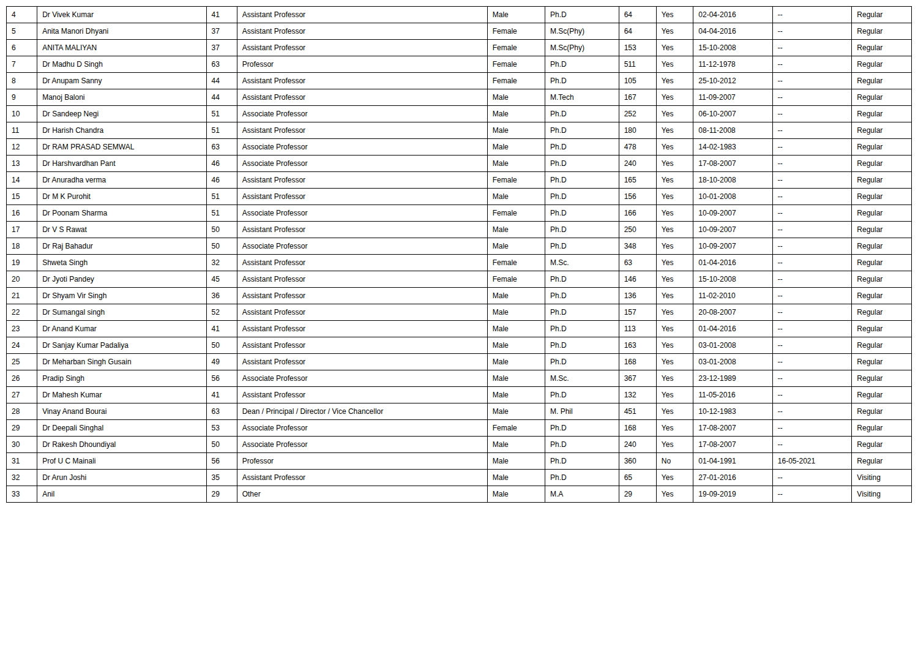| 4 | Dr Vivek Kumar | 41 | Assistant Professor | Male | Ph.D | 64 | Yes | 02-04-2016 | -- | Regular |
| 5 | Anita Manori Dhyani | 37 | Assistant Professor | Female | M.Sc(Phy) | 64 | Yes | 04-04-2016 | -- | Regular |
| 6 | ANITA MALIYAN | 37 | Assistant Professor | Female | M.Sc(Phy) | 153 | Yes | 15-10-2008 | -- | Regular |
| 7 | Dr Madhu D Singh | 63 | Professor | Female | Ph.D | 511 | Yes | 11-12-1978 | -- | Regular |
| 8 | Dr Anupam Sanny | 44 | Assistant Professor | Female | Ph.D | 105 | Yes | 25-10-2012 | -- | Regular |
| 9 | Manoj Baloni | 44 | Assistant Professor | Male | M.Tech | 167 | Yes | 11-09-2007 | -- | Regular |
| 10 | Dr Sandeep Negi | 51 | Associate Professor | Male | Ph.D | 252 | Yes | 06-10-2007 | -- | Regular |
| 11 | Dr Harish Chandra | 51 | Assistant Professor | Male | Ph.D | 180 | Yes | 08-11-2008 | -- | Regular |
| 12 | Dr RAM PRASAD SEMWAL | 63 | Associate Professor | Male | Ph.D | 478 | Yes | 14-02-1983 | -- | Regular |
| 13 | Dr Harshvardhan Pant | 46 | Associate Professor | Male | Ph.D | 240 | Yes | 17-08-2007 | -- | Regular |
| 14 | Dr Anuradha verma | 46 | Assistant Professor | Female | Ph.D | 165 | Yes | 18-10-2008 | -- | Regular |
| 15 | Dr M K Purohit | 51 | Assistant Professor | Male | Ph.D | 156 | Yes | 10-01-2008 | -- | Regular |
| 16 | Dr Poonam Sharma | 51 | Associate Professor | Female | Ph.D | 166 | Yes | 10-09-2007 | -- | Regular |
| 17 | Dr V S Rawat | 50 | Assistant Professor | Male | Ph.D | 250 | Yes | 10-09-2007 | -- | Regular |
| 18 | Dr Raj Bahadur | 50 | Associate Professor | Male | Ph.D | 348 | Yes | 10-09-2007 | -- | Regular |
| 19 | Shweta Singh | 32 | Assistant Professor | Female | M.Sc. | 63 | Yes | 01-04-2016 | -- | Regular |
| 20 | Dr Jyoti Pandey | 45 | Assistant Professor | Female | Ph.D | 146 | Yes | 15-10-2008 | -- | Regular |
| 21 | Dr Shyam Vir Singh | 36 | Assistant Professor | Male | Ph.D | 136 | Yes | 11-02-2010 | -- | Regular |
| 22 | Dr Sumangal singh | 52 | Assistant Professor | Male | Ph.D | 157 | Yes | 20-08-2007 | -- | Regular |
| 23 | Dr Anand Kumar | 41 | Assistant Professor | Male | Ph.D | 113 | Yes | 01-04-2016 | -- | Regular |
| 24 | Dr Sanjay Kumar Padaliya | 50 | Assistant Professor | Male | Ph.D | 163 | Yes | 03-01-2008 | -- | Regular |
| 25 | Dr Meharban Singh Gusain | 49 | Assistant Professor | Male | Ph.D | 168 | Yes | 03-01-2008 | -- | Regular |
| 26 | Pradip Singh | 56 | Associate Professor | Male | M.Sc. | 367 | Yes | 23-12-1989 | -- | Regular |
| 27 | Dr Mahesh Kumar | 41 | Assistant Professor | Male | Ph.D | 132 | Yes | 11-05-2016 | -- | Regular |
| 28 | Vinay Anand Bourai | 63 | Dean / Principal / Director / Vice Chancellor | Male | M. Phil | 451 | Yes | 10-12-1983 | -- | Regular |
| 29 | Dr Deepali Singhal | 53 | Associate Professor | Female | Ph.D | 168 | Yes | 17-08-2007 | -- | Regular |
| 30 | Dr Rakesh Dhoundiyal | 50 | Associate Professor | Male | Ph.D | 240 | Yes | 17-08-2007 | -- | Regular |
| 31 | Prof U C Mainali | 56 | Professor | Male | Ph.D | 360 | No | 01-04-1991 | 16-05-2021 | Regular |
| 32 | Dr Arun Joshi | 35 | Assistant Professor | Male | Ph.D | 65 | Yes | 27-01-2016 | -- | Visiting |
| 33 | Anil | 29 | Other | Male | M.A | 29 | Yes | 19-09-2019 | -- | Visiting |